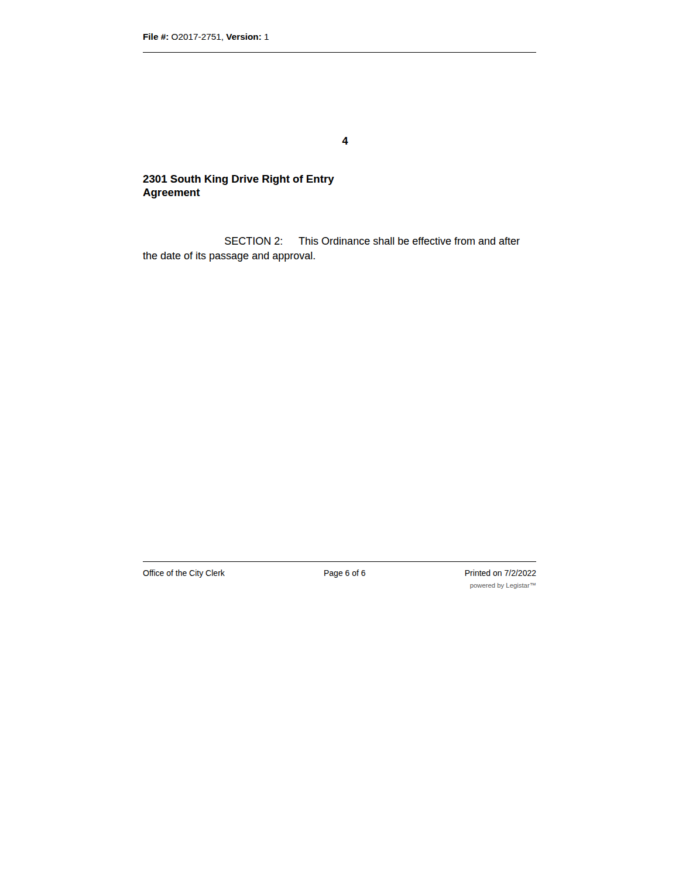File #: O2017-2751, Version: 1
4
2301 South King Drive Right of Entry
Agreement
SECTION 2: This Ordinance shall be effective from and after the date of its passage and approval.
Office of the City Clerk
Page 6 of 6
Printed on 7/2/2022 powered by Legistar™